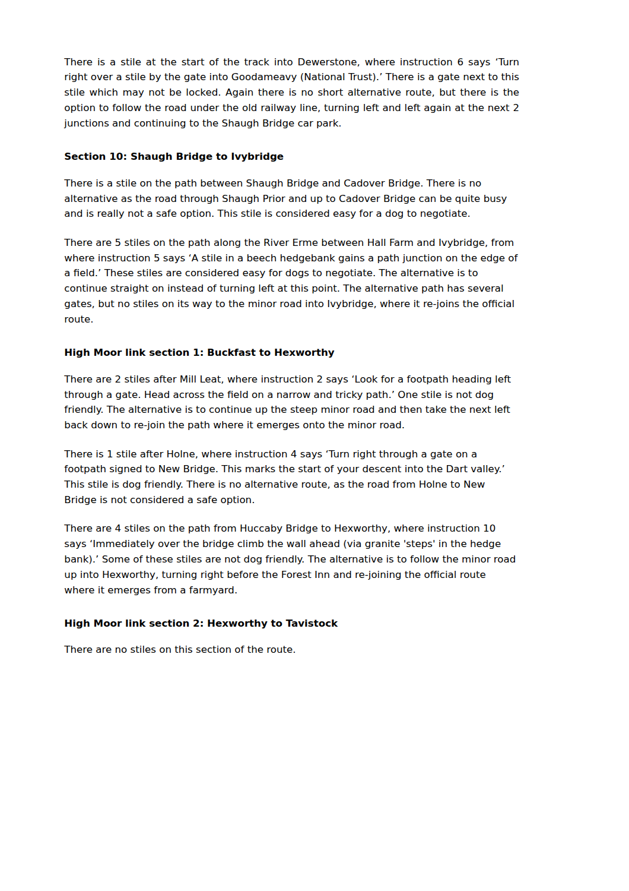There is a stile at the start of the track into Dewerstone, where instruction 6 says ‘Turn right over a stile by the gate into Goodameavy (National Trust).’ There is a gate next to this stile which may not be locked. Again there is no short alternative route, but there is the option to follow the road under the old railway line, turning left and left again at the next 2 junctions and continuing to the Shaugh Bridge car park.
Section 10: Shaugh Bridge to Ivybridge
There is a stile on the path between Shaugh Bridge and Cadover Bridge. There is no alternative as the road through Shaugh Prior and up to Cadover Bridge can be quite busy and is really not a safe option. This stile is considered easy for a dog to negotiate.
There are 5 stiles on the path along the River Erme between Hall Farm and Ivybridge, from where instruction 5 says ‘A stile in a beech hedgebank gains a path junction on the edge of a field.’ These stiles are considered easy for dogs to negotiate. The alternative is to continue straight on instead of turning left at this point. The alternative path has several gates, but no stiles on its way to the minor road into Ivybridge, where it re-joins the official route.
High Moor link section 1: Buckfast to Hexworthy
There are 2 stiles after Mill Leat, where instruction 2 says ‘Look for a footpath heading left through a gate. Head across the field on a narrow and tricky path.’ One stile is not dog friendly. The alternative is to continue up the steep minor road and then take the next left back down to re-join the path where it emerges onto the minor road.
There is 1 stile after Holne, where instruction 4 says ‘Turn right through a gate on a footpath signed to New Bridge. This marks the start of your descent into the Dart valley.’ This stile is dog friendly. There is no alternative route, as the road from Holne to New Bridge is not considered a safe option.
There are 4 stiles on the path from Huccaby Bridge to Hexworthy, where instruction 10 says ‘Immediately over the bridge climb the wall ahead (via granite 'steps' in the hedge bank).’ Some of these stiles are not dog friendly. The alternative is to follow the minor road up into Hexworthy, turning right before the Forest Inn and re-joining the official route where it emerges from a farmyard.
High Moor link section 2: Hexworthy to Tavistock
There are no stiles on this section of the route.